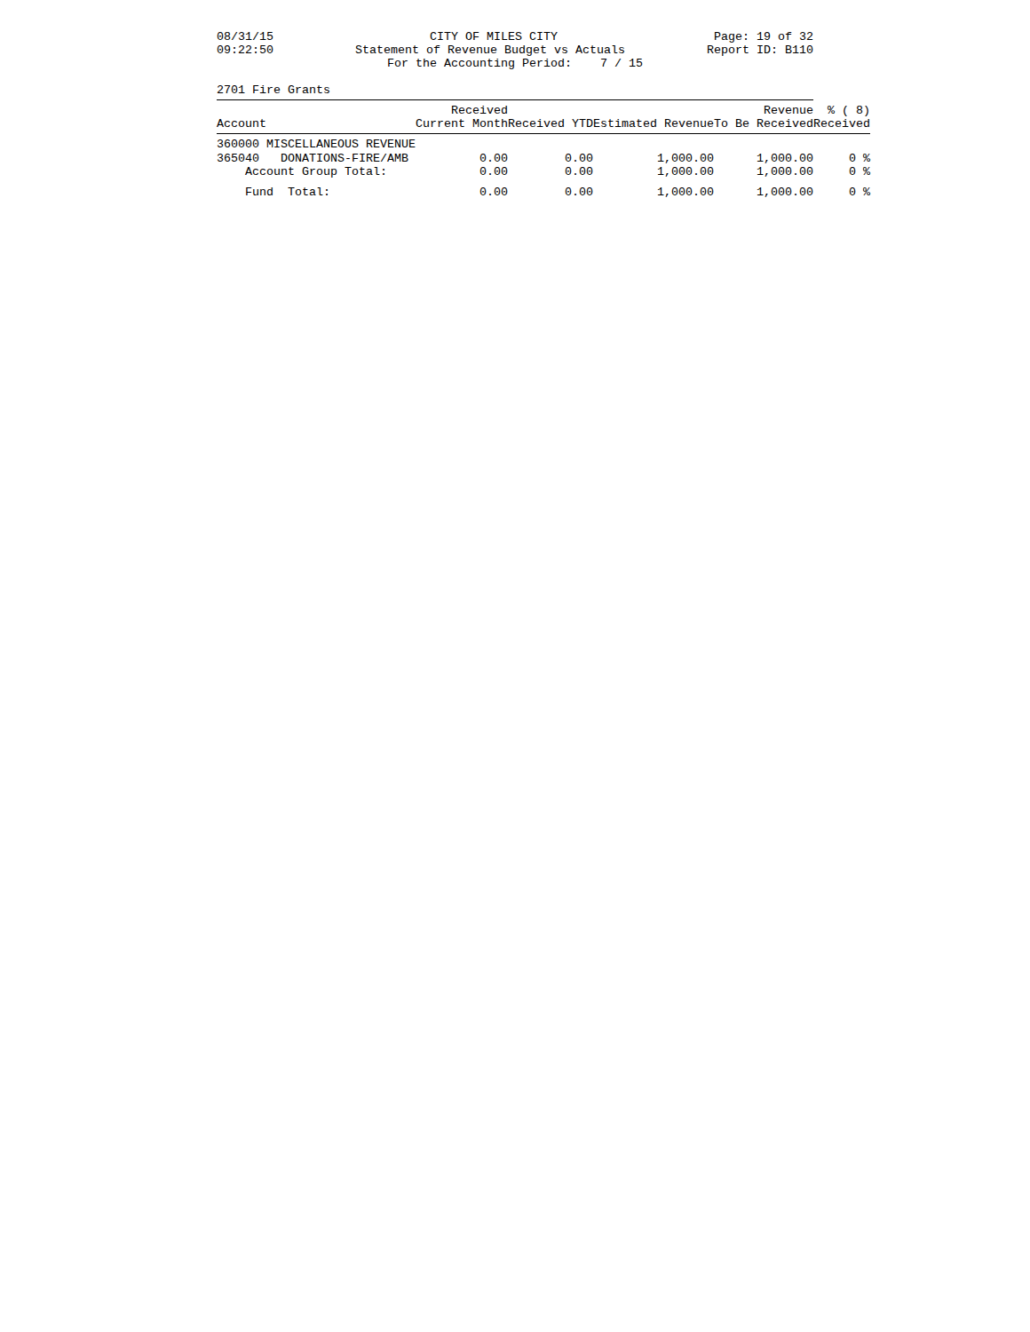08/31/15
CITY OF MILES CITY
Page: 19 of 32
09:22:50
Statement of Revenue Budget vs Actuals
Report ID: B110
For the Accounting Period: 7 / 15
2701 Fire Grants
| | Received | | | Revenue | % ( 8) |
| Account | Current Month | Received YTD | Estimated Revenue | To Be Received | Received |
| 360000 MISCELLANEOUS REVENUE | | | | | |
| 365040 DONATIONS-FIRE/AMB | 0.00 | 0.00 | 1,000.00 | 1,000.00 | 0 % |
| Account Group Total: | 0.00 | 0.00 | 1,000.00 | 1,000.00 | 0 % |
| Fund Total: | 0.00 | 0.00 | 1,000.00 | 1,000.00 | 0 % |